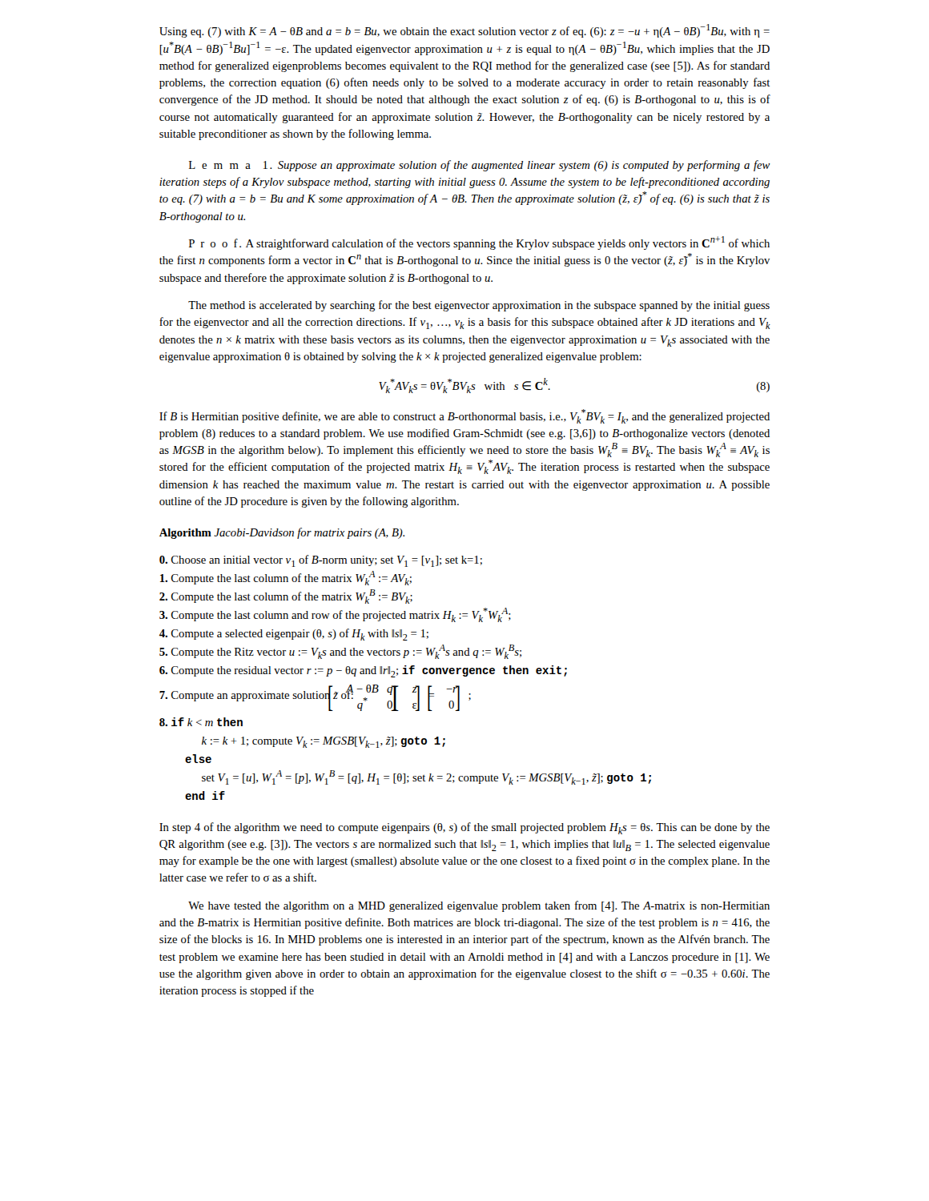Using eq. (7) with K = A − θB and a = b = Bu, we obtain the exact solution vector z of eq. (6): z = −u + η(A − θB)−1Bu, with η = [u*B(A − θB)−1Bu]−1 = −ε. The updated eigenvector approximation u + z is equal to η(A − θB)−1Bu, which implies that the JD method for generalized eigenproblems becomes equivalent to the RQI method for the generalized case (see [5]). As for standard problems, the correction equation (6) often needs only to be solved to a moderate accuracy in order to retain reasonably fast convergence of the JD method. It should be noted that although the exact solution z of eq. (6) is B-orthogonal to u, this is of course not automatically guaranteed for an approximate solution z̃. However, the B-orthogonality can be nicely restored by a suitable preconditioner as shown by the following lemma.
L e m m a 1. Suppose an approximate solution of the augmented linear system (6) is computed by performing a few iteration steps of a Krylov subspace method, starting with initial guess 0. Assume the system to be left-preconditioned according to eq. (7) with a = b = Bu and K some approximation of A − θB. Then the approximate solution (z̃, ε̃)* of eq. (6) is such that z̃ is B-orthogonal to u.
P r o o f. A straightforward calculation of the vectors spanning the Krylov subspace yields only vectors in Cn+1 of which the first n components form a vector in Cn that is B-orthogonal to u. Since the initial guess is 0 the vector (z̃, ε̃)* is in the Krylov subspace and therefore the approximate solution z̃ is B-orthogonal to u.
The method is accelerated by searching for the best eigenvector approximation in the subspace spanned by the initial guess for the eigenvector and all the correction directions. If v1, …, vk is a basis for this subspace obtained after k JD iterations and Vk denotes the n × k matrix with these basis vectors as its columns, then the eigenvector approximation u = Vks associated with the eigenvalue approximation θ is obtained by solving the k × k projected generalized eigenvalue problem:
Vk*AVks = θVk*BVks with s ∈ Ck. (8)
If B is Hermitian positive definite, we are able to construct a B-orthonormal basis, i.e., Vk*BVk = Ik, and the generalized projected problem (8) reduces to a standard problem. We use modified Gram-Schmidt (see e.g. [3,6]) to B-orthogonalize vectors (denoted as MGSB in the algorithm below). To implement this efficiently we need to store the basis WkB ≡ BVk. The basis WkA ≡ AVk is stored for the efficient computation of the projected matrix Hk ≡ Vk*AVk. The iteration process is restarted when the subspace dimension k has reached the maximum value m. The restart is carried out with the eigenvector approximation u. A possible outline of the JD procedure is given by the following algorithm.
Algorithm Jacobi-Davidson for matrix pairs (A, B).
0. Choose an initial vector v1 of B-norm unity; set V1 = [v1]; set k=1;
1. Compute the last column of the matrix WkA := AVk;
2. Compute the last column of the matrix WkB := BVk;
3. Compute the last column and row of the projected matrix Hk := Vk*WkA;
4. Compute a selected eigenpair (θ, s) of Hk with ‖s‖2 = 1;
5. Compute the Ritz vector u := Vks and the vectors p := WkAs and q := WkBs;
6. Compute the residual vector r := p − θq and ‖r‖2; if convergence then exit;
7. Compute an approximate solution z̃ of: [
| A − θ B | q |
| q * | 0 |
] [
| z |
| ε |
] = [
| − r |
| 0 |
] ;
8. if k < m then
k := k + 1; compute Vk := MGSB[Vk−1, z̃]; goto 1;
else
set V1 = [u], W1A = [p], W1B = [q], H1 = [θ]; set k = 2; compute Vk := MGSB[Vk−1, z̃]; goto 1;
end if
In step 4 of the algorithm we need to compute eigenpairs (θ, s) of the small projected problem Hks = θs. This can be done by the QR algorithm (see e.g. [3]). The vectors s are normalized such that ‖s‖2 = 1, which implies that ‖u‖B = 1. The selected eigenvalue may for example be the one with largest (smallest) absolute value or the one closest to a fixed point σ in the complex plane. In the latter case we refer to σ as a shift.
We have tested the algorithm on a MHD generalized eigenvalue problem taken from [4]. The A-matrix is non-Hermitian and the B-matrix is Hermitian positive definite. Both matrices are block tri-diagonal. The size of the test problem is n = 416, the size of the blocks is 16. In MHD problems one is interested in an interior part of the spectrum, known as the Alfvén branch. The test problem we examine here has been studied in detail with an Arnoldi method in [4] and with a Lanczos procedure in [1]. We use the algorithm given above in order to obtain an approximation for the eigenvalue closest to the shift σ = −0.35 + 0.60i. The iteration process is stopped if the